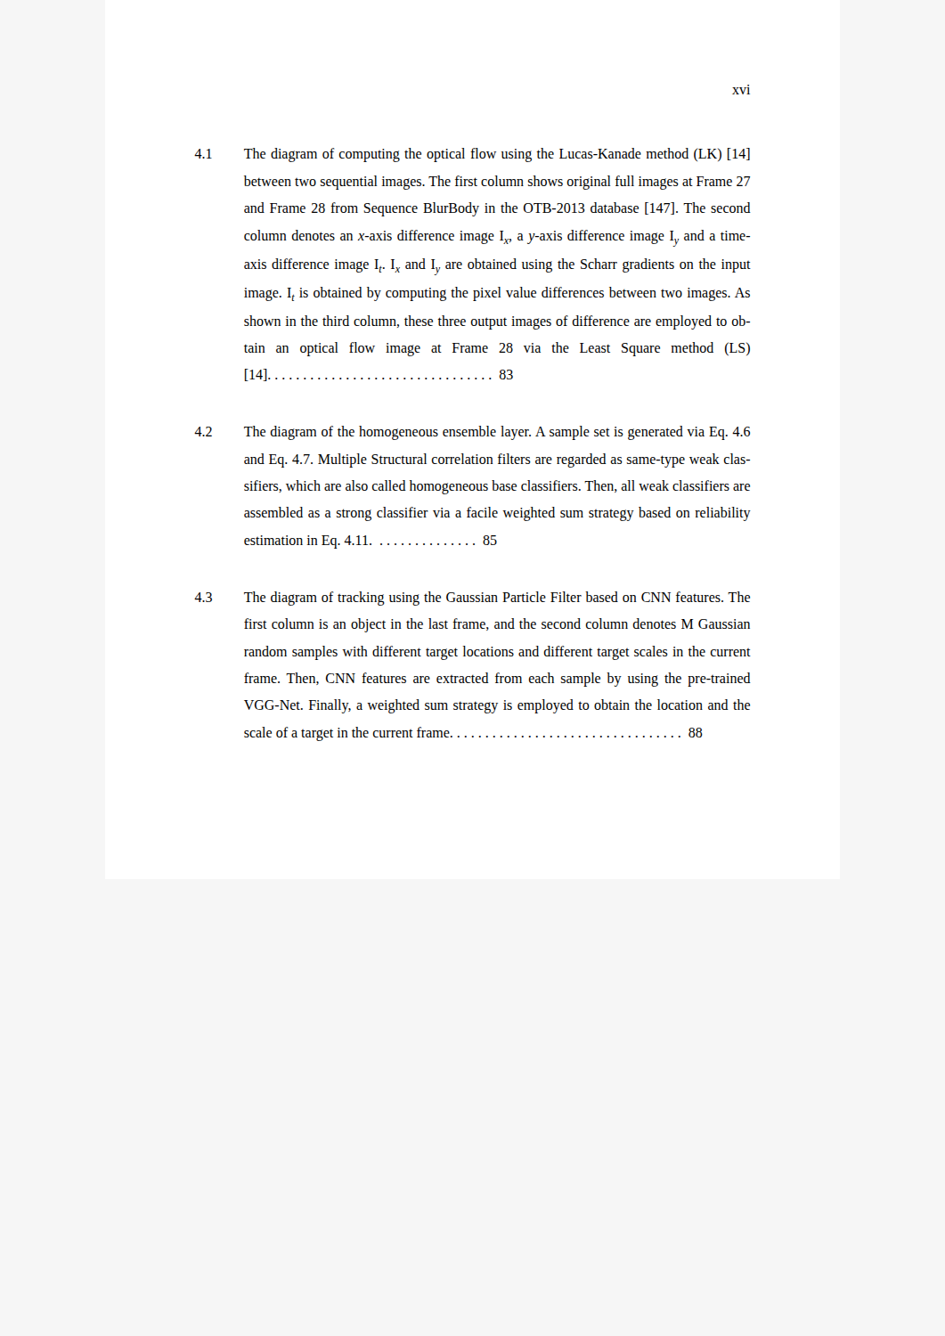xvi
4.1
The diagram of computing the optical flow using the Lucas-Kanade method (LK) [14] between two sequential images. The first column shows original full images at Frame 27 and Frame 28 from Sequence BlurBody in the OTB-2013 database [147]. The second column denotes an x-axis difference image Ix, a y-axis difference image Iy and a time-axis difference image It. Ix and Iy are obtained using the Scharr gradients on the input image. It is obtained by computing the pixel value differences between two images. As shown in the third column, these three output images of difference are employed to obtain an optical flow image at Frame 28 via the Least Square method (LS) [14]. . . . . . . . . . . . . . . . . . . . . . . . . . . . . . . . 83
4.2
The diagram of the homogeneous ensemble layer. A sample set is generated via Eq. 4.6 and Eq. 4.7. Multiple Structural correlation filters are regarded as same-type weak classifiers, which are also called homogeneous base classifiers. Then, all weak classifiers are assembled as a strong classifier via a facile weighted sum strategy based on reliability estimation in Eq. 4.11. . . . . . . . . . . . . . . 85
4.3
The diagram of tracking using the Gaussian Particle Filter based on CNN features. The first column is an object in the last frame, and the second column denotes M Gaussian random samples with different target locations and different target scales in the current frame. Then, CNN features are extracted from each sample by using the pre-trained VGG-Net. Finally, a weighted sum strategy is employed to obtain the location and the scale of a target in the current frame. . . . . . . . . . . . . . . . . . . . . . . . . . . . . . . . . 88